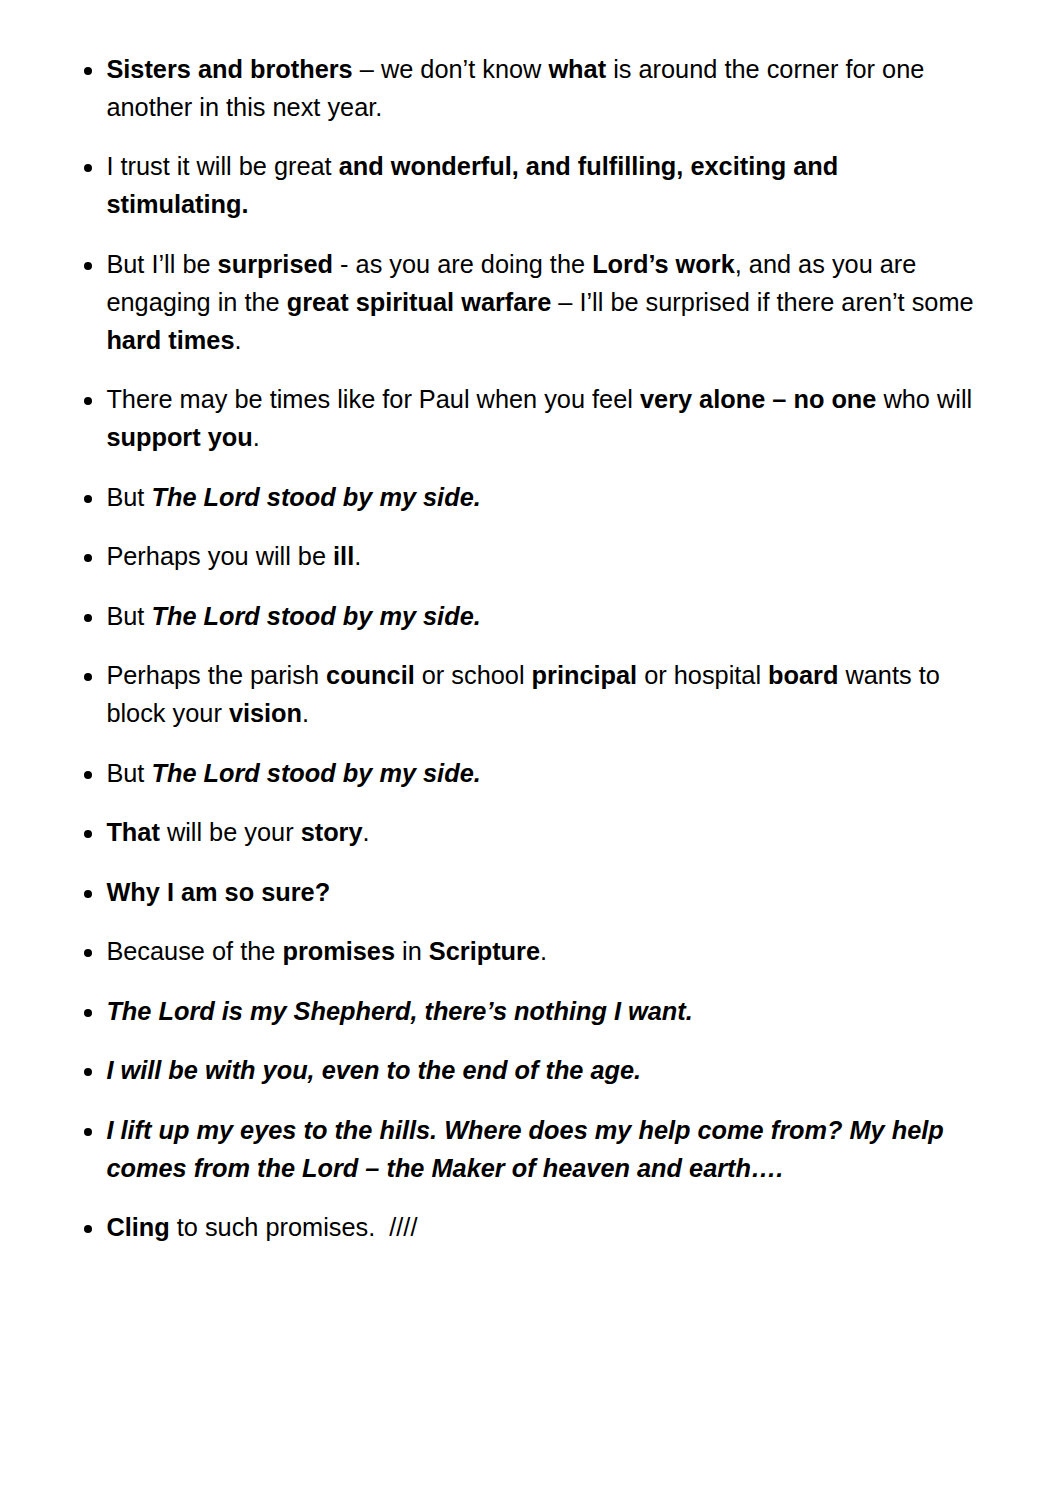Sisters and brothers – we don’t know what is around the corner for one another in this next year.
I trust it will be great and wonderful, and fulfilling, exciting and stimulating.
But I’ll be surprised - as you are doing the Lord’s work, and as you are engaging in the great spiritual warfare – I’ll be surprised if there aren’t some hard times.
There may be times like for Paul when you feel very alone – no one who will support you.
But The Lord stood by my side.
Perhaps you will be ill.
But The Lord stood by my side.
Perhaps the parish council or school principal or hospital board wants to block your vision.
But The Lord stood by my side.
That will be your story.
Why I am so sure?
Because of the promises in Scripture.
The Lord is my Shepherd, there’s nothing I want.
I will be with you, even to the end of the age.
I lift up my eyes to the hills. Where does my help come from? My help comes from the Lord – the Maker of heaven and earth….
Cling to such promises. ////